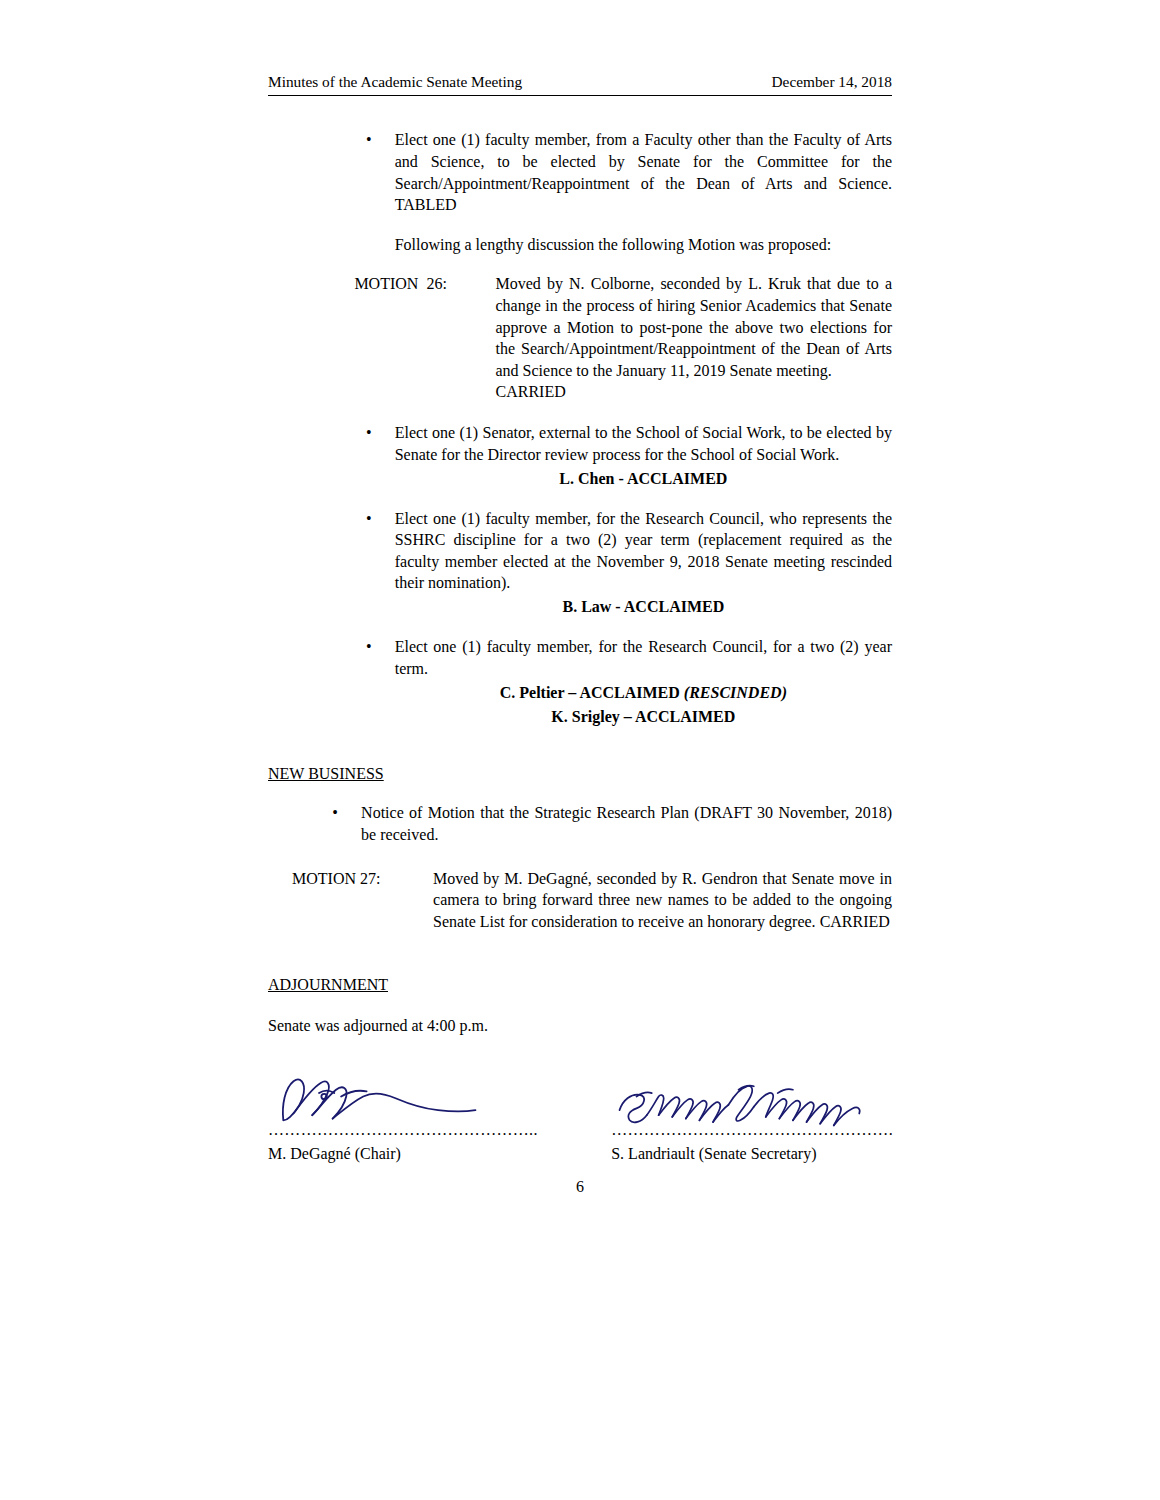Minutes of the Academic Senate Meeting December 14, 2018
Elect one (1) faculty member, from a Faculty other than the Faculty of Arts and Science, to be elected by Senate for the Committee for the Search/Appointment/Reappointment of the Dean of Arts and Science. TABLED
Following a lengthy discussion the following Motion was proposed:
MOTION 26:
Moved by N. Colborne, seconded by L. Kruk that due to a change in the process of hiring Senior Academics that Senate approve a Motion to post-pone the above two elections for the Search/Appointment/Reappointment of the Dean of Arts and Science to the January 11, 2019 Senate meeting. CARRIED
Elect one (1) Senator, external to the School of Social Work, to be elected by Senate for the Director review process for the School of Social Work. L. Chen - ACCLAIMED
Elect one (1) faculty member, for the Research Council, who represents the SSHRC discipline for a two (2) year term (replacement required as the faculty member elected at the November 9, 2018 Senate meeting rescinded their nomination). B. Law - ACCLAIMED
Elect one (1) faculty member, for the Research Council, for a two (2) year term. C. Peltier – ACCLAIMED (RESCINDED) K. Srigley – ACCLAIMED
NEW BUSINESS
Notice of Motion that the Strategic Research Plan (DRAFT 30 November, 2018) be received.
MOTION 27:
Moved by M. DeGagné, seconded by R. Gendron that Senate move in camera to bring forward three new names to be added to the ongoing Senate List for consideration to receive an honorary degree. CARRIED
ADJOURNMENT
Senate was adjourned at 4:00 p.m.
…………………………………………..
M. DeGagné (Chair)
…………………………………………….
S. Landriault (Senate Secretary)
6